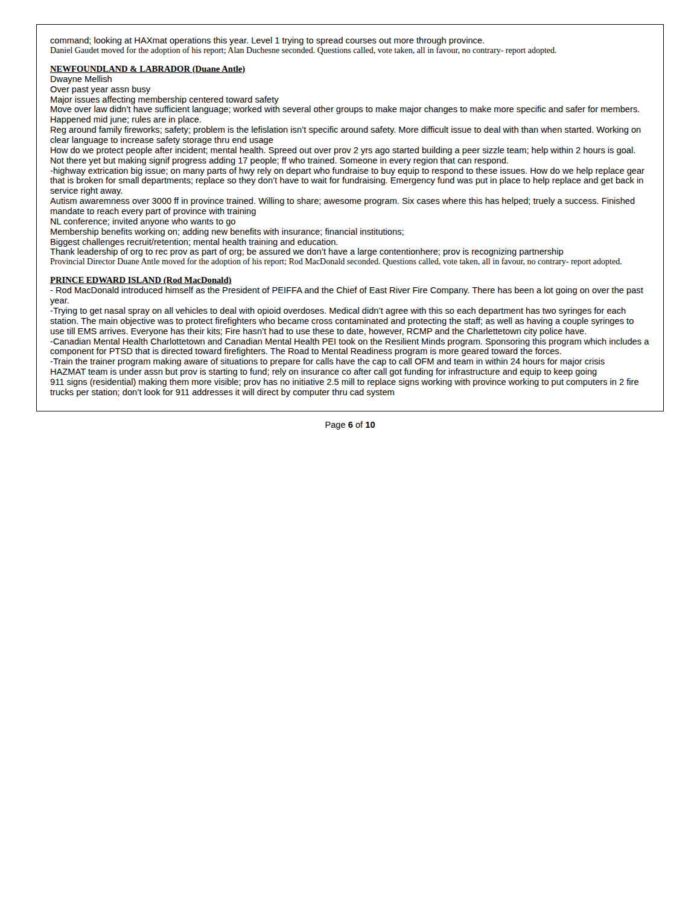command; looking at HAXmat operations this year. Level 1 trying to spread courses out more through province.
Daniel Gaudet moved for the adoption of his report; Alan Duchesne seconded. Questions called, vote taken, all in favour, no contrary- report adopted.
NEWFOUNDLAND & LABRADOR (Duane Antle)
Dwayne Mellish
Over past year assn busy
Major issues affecting membership centered toward safety
Move over law didn’t have sufficient language; worked with several other groups to make major changes to make more specific and safer for members. Happened mid june; rules are in place.
Reg around family fireworks; safety; problem is the lefislation isn’t specific around safety. More difficult issue to deal with than when started. Working on clear language to increase safety storage thru end usage
How do we protect people after incident; mental health. Spreed out over prov 2 yrs ago started building a peer sizzle team; help within 2 hours is goal. Not there yet but making signif progress adding 17 people; ff who trained. Someone in every region that can respond.
-highway extrication big issue; on many parts of hwy rely on depart who fundraise to buy equip to respond to these issues. How do we help replace gear that is broken for small departments; replace so they don’t have to wait for fundraising. Emergency fund was put in place to help replace and get back in service right away.
Autism awaremness over 3000 ff in province trained. Willing to share; awesome program. Six cases where this has helped; truely a success. Finished mandate to reach every part of province with training
NL conference; invited anyone who wants to go
Membership benefits working on; adding new benefits with insurance; financial institutions;
Biggest challenges recruit/retention; mental health training and education.
Thank leadership of org to rec prov as part of org; be assured we don’t have a large contentionhere; prov is recognizing partnership
Provincial Director Duane Antle moved for the adoption of his report; Rod MacDonald seconded. Questions called, vote taken, all in favour, no contrary- report adopted.
PRINCE EDWARD ISLAND (Rod MacDonald)
- Rod MacDonald introduced himself as the President of PEIFFA and the Chief of East River Fire Company. There has been a lot going on over the past year.
-Trying to get nasal spray on all vehicles to deal with opioid overdoses. Medical didn’t agree with this so each department has two syringes for each station. The main objective was to protect firefighters who became cross contaminated and protecting the staff; as well as having a couple syringes to use till EMS arrives. Everyone has their kits; Fire hasn’t had to use these to date, however, RCMP and the Charlettetown city police have.
-Canadian Mental Health Charlottetown and Canadian Mental Health PEI took on the Resilient Minds program. Sponsoring this program which includes a component for PTSD that is directed toward firefighters. The Road to Mental Readiness program is more geared toward the forces.
-Train the trainer program making aware of situations to prepare for calls have the cap to call OFM and team in within 24 hours for major crisis
HAZMAT team is under assn but prov is starting to fund; rely on insurance co after call got funding for infrastructure and equip to keep going
911 signs (residential) making them more visible; prov has no initiative 2.5 mill to replace signs working with province working to put computers in 2 fire trucks per station; don’t look for 911 addresses it will direct by computer thru cad system
Page 6 of 10